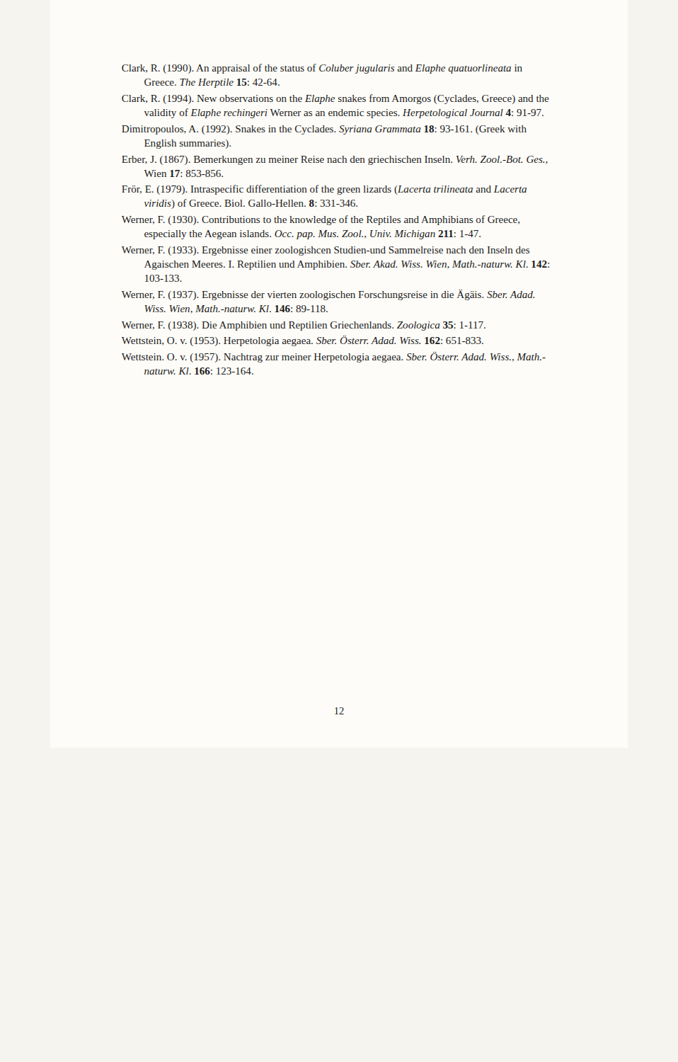Clark, R. (1990). An appraisal of the status of Coluber jugularis and Elaphe quatuorlineata in Greece. The Herptile 15: 42-64.
Clark, R. (1994). New observations on the Elaphe snakes from Amorgos (Cyclades, Greece) and the validity of Elaphe rechingeri Werner as an endemic species. Herpetological Journal 4: 91-97.
Dimitropoulos, A. (1992). Snakes in the Cyclades. Syriana Grammata 18: 93-161. (Greek with English summaries).
Erber, J. (1867). Bemerkungen zu meiner Reise nach den griechischen Inseln. Verh. Zool.-Bot. Ges., Wien 17: 853-856.
Frör, E. (1979). Intraspecific differentiation of the green lizards (Lacerta trilineata and Lacerta viridis) of Greece. Biol. Gallo-Hellen. 8: 331-346.
Werner, F. (1930). Contributions to the knowledge of the Reptiles and Amphibians of Greece, especially the Aegean islands. Occ. pap. Mus. Zool., Univ. Michigan 211: 1-47.
Werner, F. (1933). Ergebnisse einer zoologishcen Studien-und Sammelreise nach den Inseln des Agaischen Meeres. I. Reptilien und Amphibien. Sber. Akad. Wiss. Wien, Math.-naturw. Kl. 142: 103-133.
Werner, F. (1937). Ergebnisse der vierten zoologischen Forschungsreise in die Ägäis. Sber. Adad. Wiss. Wien, Math.-naturw. Kl. 146: 89-118.
Werner, F. (1938). Die Amphibien und Reptilien Griechenlands. Zoologica 35: 1-117.
Wettstein, O. v. (1953). Herpetologia aegaea. Sber. Österr. Adad. Wiss. 162: 651-833.
Wettstein. O. v. (1957). Nachtrag zur meiner Herpetologia aegaea. Sber. Österr. Adad. Wiss., Math.-naturw. Kl. 166: 123-164.
12